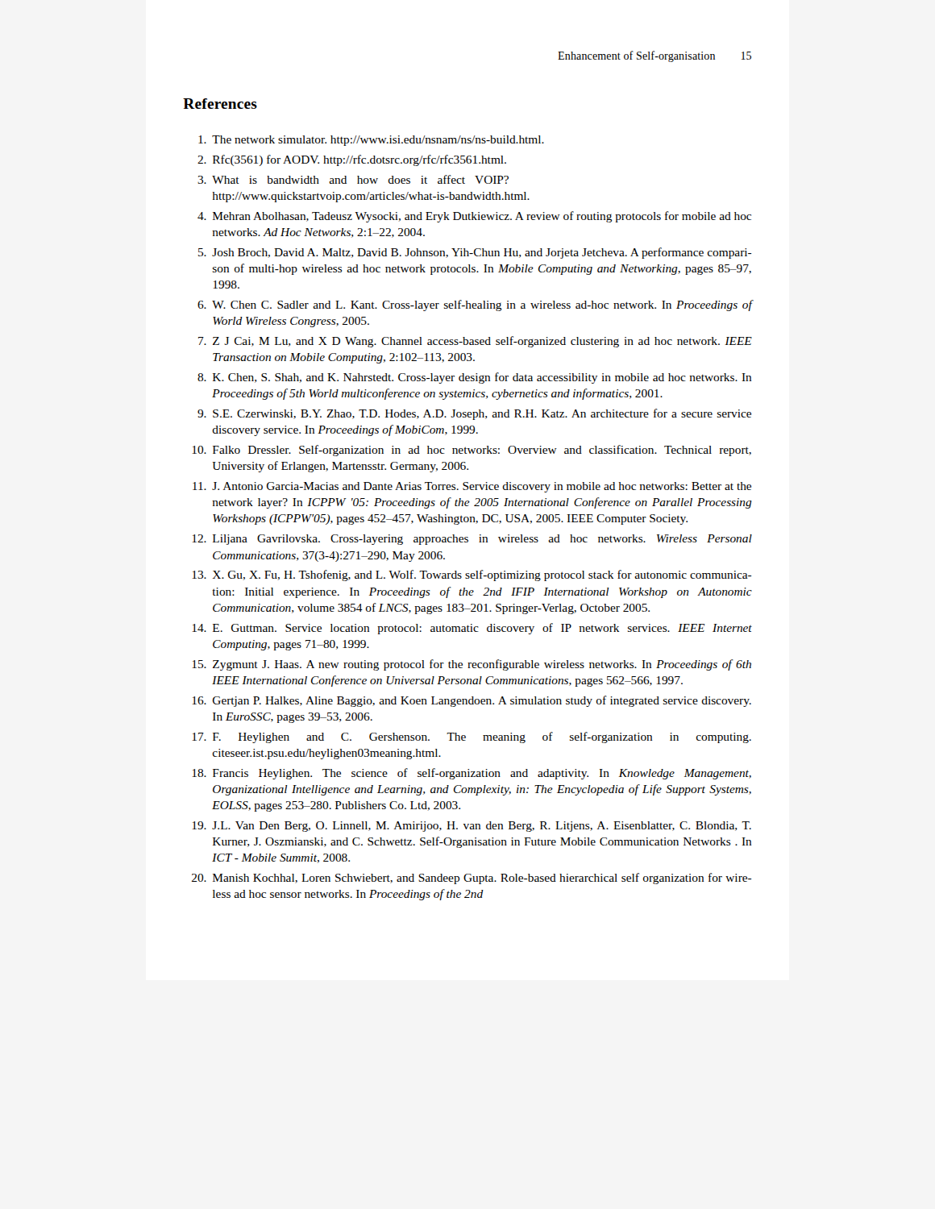Enhancement of Self-organisation15
References
The network simulator. http://www.isi.edu/nsnam/ns/ns-build.html.
Rfc(3561) for AODV. http://rfc.dotsrc.org/rfc/rfc3561.html.
What is bandwidth and how does it affect VOIP?
http://www.quickstartvoip.com/articles/what-is-bandwidth.html.
Mehran Abolhasan, Tadeusz Wysocki, and Eryk Dutkiewicz. A review of routing protocols for mobile ad hoc networks. Ad Hoc Networks, 2:1–22, 2004.
Josh Broch, David A. Maltz, David B. Johnson, Yih-Chun Hu, and Jorjeta Jetcheva. A performance comparison of multi-hop wireless ad hoc network protocols. In Mobile Computing and Networking, pages 85–97, 1998.
W. Chen C. Sadler and L. Kant. Cross-layer self-healing in a wireless ad-hoc network. In Proceedings of World Wireless Congress, 2005.
Z J Cai, M Lu, and X D Wang. Channel access-based self-organized clustering in ad hoc network. IEEE Transaction on Mobile Computing, 2:102–113, 2003.
K. Chen, S. Shah, and K. Nahrstedt. Cross-layer design for data accessibility in mobile ad hoc networks. In Proceedings of 5th World multiconference on systemics, cybernetics and informatics, 2001.
S.E. Czerwinski, B.Y. Zhao, T.D. Hodes, A.D. Joseph, and R.H. Katz. An architecture for a secure service discovery service. In Proceedings of MobiCom, 1999.
Falko Dressler. Self-organization in ad hoc networks: Overview and classification. Technical report, University of Erlangen, Martensstr. Germany, 2006.
J. Antonio Garcia-Macias and Dante Arias Torres. Service discovery in mobile ad hoc networks: Better at the network layer? In ICPPW '05: Proceedings of the 2005 International Conference on Parallel Processing Workshops (ICPPW'05), pages 452–457, Washington, DC, USA, 2005. IEEE Computer Society.
Liljana Gavrilovska. Cross-layering approaches in wireless ad hoc networks. Wireless Personal Communications, 37(3-4):271–290, May 2006.
X. Gu, X. Fu, H. Tshofenig, and L. Wolf. Towards self-optimizing protocol stack for autonomic communication: Initial experience. In Proceedings of the 2nd IFIP International Workshop on Autonomic Communication, volume 3854 of LNCS, pages 183–201. Springer-Verlag, October 2005.
E. Guttman. Service location protocol: automatic discovery of IP network services. IEEE Internet Computing, pages 71–80, 1999.
Zygmunt J. Haas. A new routing protocol for the reconfigurable wireless networks. In Proceedings of 6th IEEE International Conference on Universal Personal Communications, pages 562–566, 1997.
Gertjan P. Halkes, Aline Baggio, and Koen Langendoen. A simulation study of integrated service discovery. In EuroSSC, pages 39–53, 2006.
F. Heylighen and C. Gershenson. The meaning of self-organization in computing. citeseer.ist.psu.edu/heylighen03meaning.html.
Francis Heylighen. The science of self-organization and adaptivity. In Knowledge Management, Organizational Intelligence and Learning, and Complexity, in: The Encyclopedia of Life Support Systems, EOLSS, pages 253–280. Publishers Co. Ltd, 2003.
J.L. Van Den Berg, O. Linnell, M. Amirijoo, H. van den Berg, R. Litjens, A. Eisenblatter, C. Blondia, T. Kurner, J. Oszmianski, and C. Schwettz. Self-Organisation in Future Mobile Communication Networks . In ICT - Mobile Summit, 2008.
Manish Kochhal, Loren Schwiebert, and Sandeep Gupta. Role-based hierarchical self organization for wireless ad hoc sensor networks. In Proceedings of the 2nd